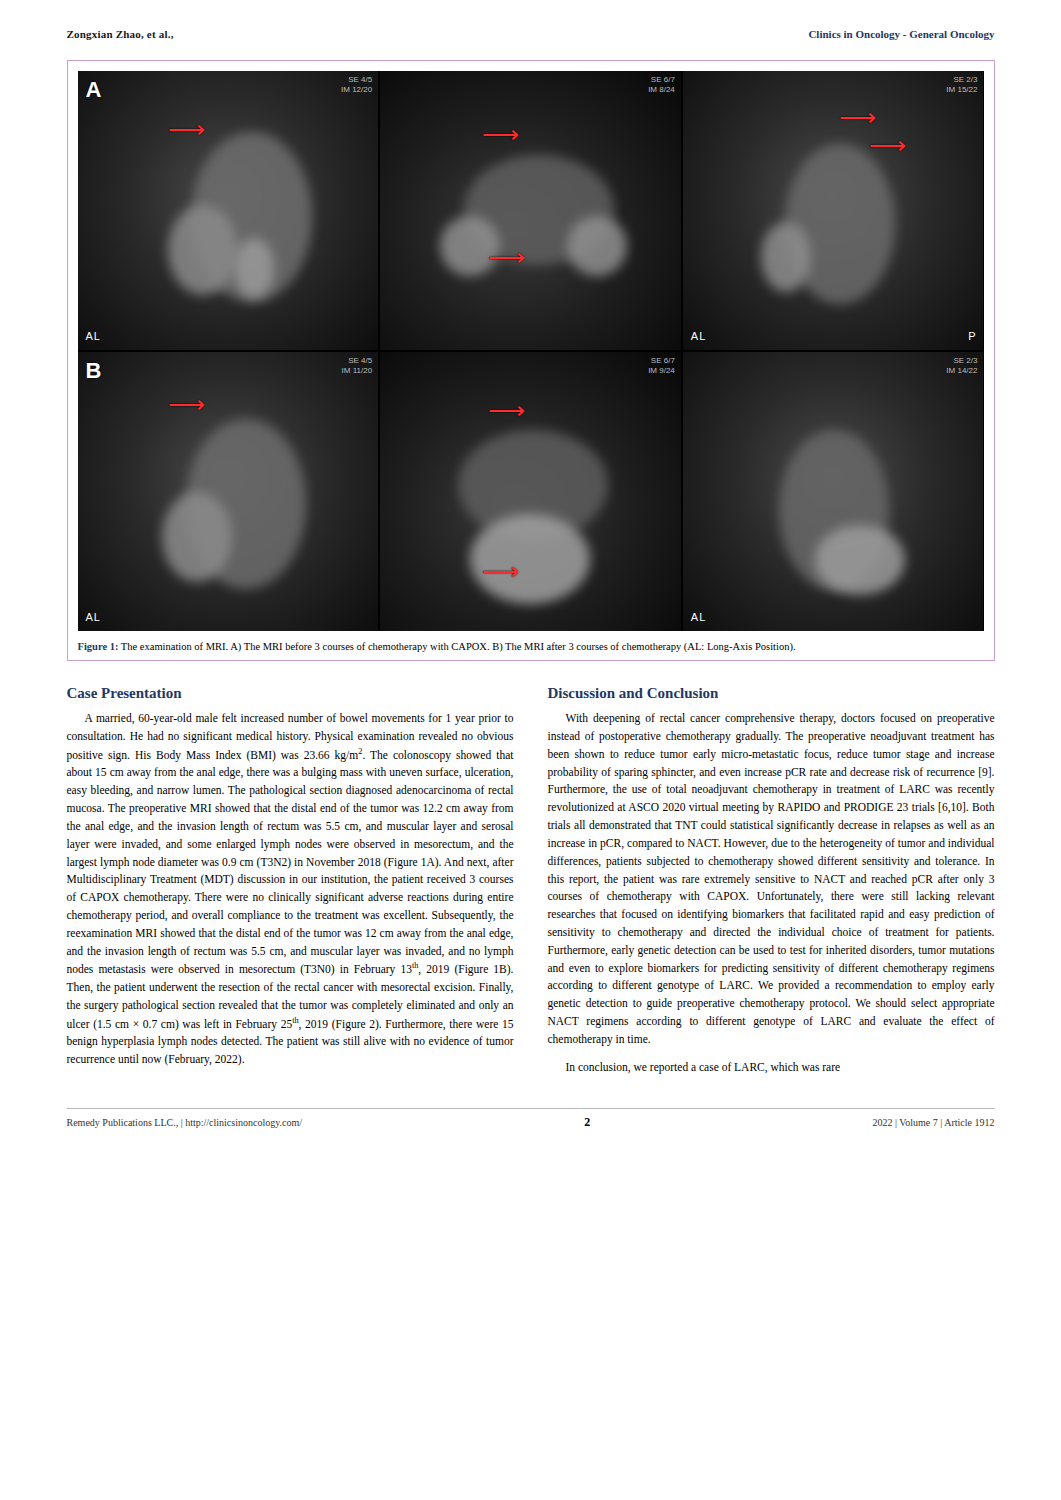Zongxian Zhao, et al.,
Clinics in Oncology - General Oncology
A
SE 4/5
IM 12/20
⟶
AL
SE 6/7
IM 8/24
⟶
⟶
SE 2/3
IM 15/22
⟶
⟶
AL
P
B
SE 4/5
IM 11/20
⟶
AL
SE 6/7
IM 9/24
⟶
⟶
SE 2/3
IM 14/22
AL
Figure 1: The examination of MRI. A) The MRI before 3 courses of chemotherapy with CAPOX. B) The MRI after 3 courses of chemotherapy (AL: Long-Axis Position).
Case Presentation
A married, 60-year-old male felt increased number of bowel movements for 1 year prior to consultation. He had no significant medical history. Physical examination revealed no obvious positive sign. His Body Mass Index (BMI) was 23.66 kg/m2. The colonoscopy showed that about 15 cm away from the anal edge, there was a bulging mass with uneven surface, ulceration, easy bleeding, and narrow lumen. The pathological section diagnosed adenocarcinoma of rectal mucosa. The preoperative MRI showed that the distal end of the tumor was 12.2 cm away from the anal edge, and the invasion length of rectum was 5.5 cm, and muscular layer and serosal layer were invaded, and some enlarged lymph nodes were observed in mesorectum, and the largest lymph node diameter was 0.9 cm (T3N2) in November 2018 (Figure 1A). And next, after Multidisciplinary Treatment (MDT) discussion in our institution, the patient received 3 courses of CAPOX chemotherapy. There were no clinically significant adverse reactions during entire chemotherapy period, and overall compliance to the treatment was excellent. Subsequently, the reexamination MRI showed that the distal end of the tumor was 12 cm away from the anal edge, and the invasion length of rectum was 5.5 cm, and muscular layer was invaded, and no lymph nodes metastasis were observed in mesorectum (T3N0) in February 13th, 2019 (Figure 1B). Then, the patient underwent the resection of the rectal cancer with mesorectal excision. Finally, the surgery pathological section revealed that the tumor was completely eliminated and only an ulcer (1.5 cm × 0.7 cm) was left in February 25th, 2019 (Figure 2). Furthermore, there were 15 benign hyperplasia lymph nodes detected. The patient was still alive with no evidence of tumor recurrence until now (February, 2022).
Discussion and Conclusion
With deepening of rectal cancer comprehensive therapy, doctors focused on preoperative instead of postoperative chemotherapy gradually. The preoperative neoadjuvant treatment has been shown to reduce tumor early micro-metastatic focus, reduce tumor stage and increase probability of sparing sphincter, and even increase pCR rate and decrease risk of recurrence [9]. Furthermore, the use of total neoadjuvant chemotherapy in treatment of LARC was recently revolutionized at ASCO 2020 virtual meeting by RAPIDO and PRODIGE 23 trials [6,10]. Both trials all demonstrated that TNT could statistical significantly decrease in relapses as well as an increase in pCR, compared to NACT. However, due to the heterogeneity of tumor and individual differences, patients subjected to chemotherapy showed different sensitivity and tolerance. In this report, the patient was rare extremely sensitive to NACT and reached pCR after only 3 courses of chemotherapy with CAPOX. Unfortunately, there were still lacking relevant researches that focused on identifying biomarkers that facilitated rapid and easy prediction of sensitivity to chemotherapy and directed the individual choice of treatment for patients. Furthermore, early genetic detection can be used to test for inherited disorders, tumor mutations and even to explore biomarkers for predicting sensitivity of different chemotherapy regimens according to different genotype of LARC. We provided a recommendation to employ early genetic detection to guide preoperative chemotherapy protocol. We should select appropriate NACT regimens according to different genotype of LARC and evaluate the effect of chemotherapy in time.
In conclusion, we reported a case of LARC, which was rare
Remedy Publications LLC., | http://clinicsinoncology.com/
2
2022 | Volume 7 | Article 1912